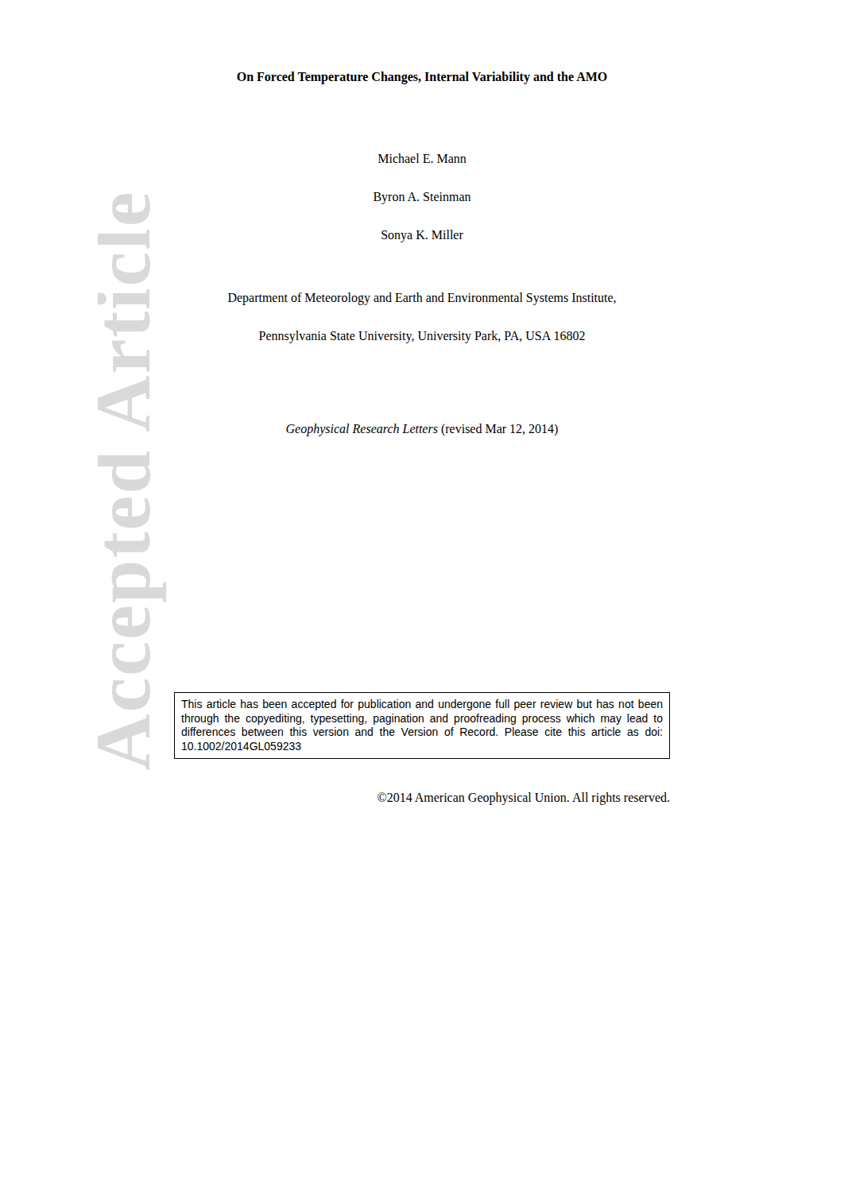Accepted Article
On Forced Temperature Changes, Internal Variability and the AMO
Michael E. Mann
Byron A. Steinman
Sonya K. Miller
Department of Meteorology and Earth and Environmental Systems Institute,
Pennsylvania State University, University Park, PA, USA 16802
Geophysical Research Letters (revised Mar 12, 2014)
This article has been accepted for publication and undergone full peer review but has not been through the copyediting, typesetting, pagination and proofreading process which may lead to differences between this version and the Version of Record. Please cite this article as doi: 10.1002/2014GL059233
©2014 American Geophysical Union. All rights reserved.